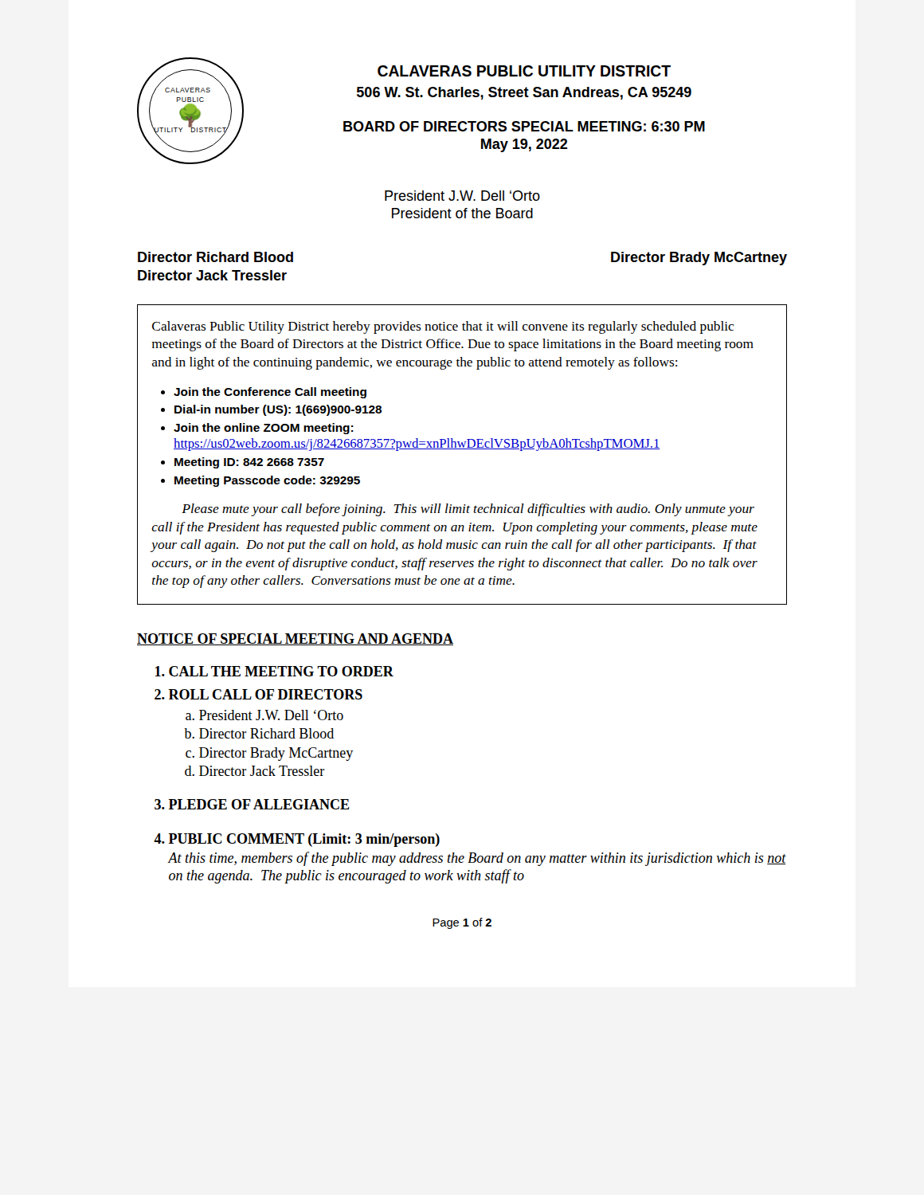CALAVERAS PUBLIC 🌳 UTILITY DISTRICT
CALAVERAS PUBLIC UTILITY DISTRICT
506 W. St. Charles, Street San Andreas, CA 95249
BOARD OF DIRECTORS SPECIAL MEETING: 6:30 PM
May 19, 2022
President J.W. Dell ‘Orto
President of the Board
Director Richard Blood
Director Jack Tressler
Director Brady McCartney
Calaveras Public Utility District hereby provides notice that it will convene its regularly scheduled public meetings of the Board of Directors at the District Office. Due to space limitations in the Board meeting room and in light of the continuing pandemic, we encourage the public to attend remotely as follows:
Join the Conference Call meeting
Dial-in number (US): 1(669)900-9128
Join the online ZOOM meeting:
https://us02web.zoom.us/j/82426687357?pwd=xnPlhwDEclVSBpUybA0hTcshpTMOMJ.1
Meeting ID: 842 2668 7357
Meeting Passcode code: 329295
Please mute your call before joining. This will limit technical difficulties with audio. Only unmute your call if the President has requested public comment on an item. Upon completing your comments, please mute your call again. Do not put the call on hold, as hold music can ruin the call for all other participants. If that occurs, or in the event of disruptive conduct, staff reserves the right to disconnect that caller. Do no talk over the top of any other callers. Conversations must be one at a time.
NOTICE OF SPECIAL MEETING AND AGENDA
CALL THE MEETING TO ORDER
ROLL CALL OF DIRECTORS
President J.W. Dell ‘Orto
Director Richard Blood
Director Brady McCartney
Director Jack Tressler
PLEDGE OF ALLEGIANCE
PUBLIC COMMENT (Limit: 3 min/person)
At this time, members of the public may address the Board on any matter within its jurisdiction which is not on the agenda. The public is encouraged to work with staff to
Page 1 of 2